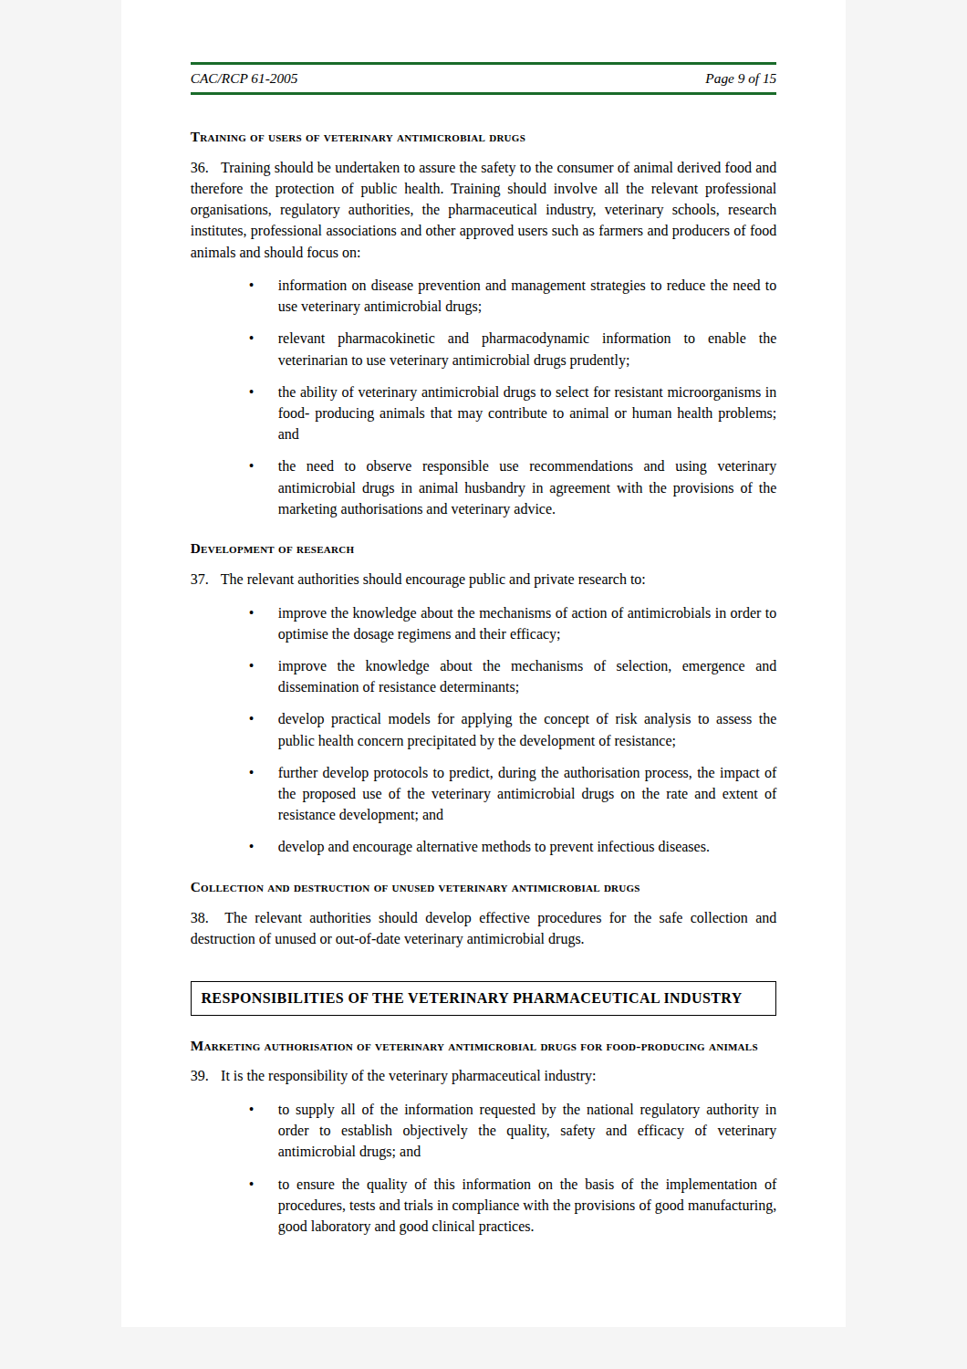CAC/RCP 61-2005 Page 9 of 15
Training of users of veterinary antimicrobial drugs
36. Training should be undertaken to assure the safety to the consumer of animal derived food and therefore the protection of public health. Training should involve all the relevant professional organisations, regulatory authorities, the pharmaceutical industry, veterinary schools, research institutes, professional associations and other approved users such as farmers and producers of food animals and should focus on:
information on disease prevention and management strategies to reduce the need to use veterinary antimicrobial drugs;
relevant pharmacokinetic and pharmacodynamic information to enable the veterinarian to use veterinary antimicrobial drugs prudently;
the ability of veterinary antimicrobial drugs to select for resistant microorganisms in food- producing animals that may contribute to animal or human health problems; and
the need to observe responsible use recommendations and using veterinary antimicrobial drugs in animal husbandry in agreement with the provisions of the marketing authorisations and veterinary advice.
Development of research
37. The relevant authorities should encourage public and private research to:
improve the knowledge about the mechanisms of action of antimicrobials in order to optimise the dosage regimens and their efficacy;
improve the knowledge about the mechanisms of selection, emergence and dissemination of resistance determinants;
develop practical models for applying the concept of risk analysis to assess the public health concern precipitated by the development of resistance;
further develop protocols to predict, during the authorisation process, the impact of the proposed use of the veterinary antimicrobial drugs on the rate and extent of resistance development; and
develop and encourage alternative methods to prevent infectious diseases.
Collection and destruction of unused veterinary antimicrobial drugs
38. The relevant authorities should develop effective procedures for the safe collection and destruction of unused or out-of-date veterinary antimicrobial drugs.
Responsibilities of the veterinary pharmaceutical industry
Marketing authorisation of veterinary antimicrobial drugs for food-producing animals
39. It is the responsibility of the veterinary pharmaceutical industry:
to supply all of the information requested by the national regulatory authority in order to establish objectively the quality, safety and efficacy of veterinary antimicrobial drugs; and
to ensure the quality of this information on the basis of the implementation of procedures, tests and trials in compliance with the provisions of good manufacturing, good laboratory and good clinical practices.